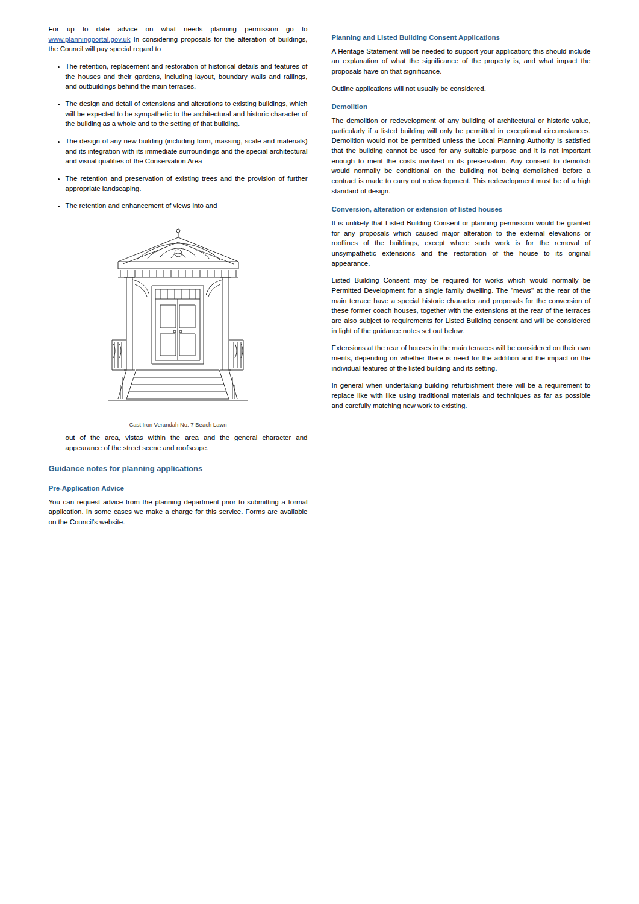For up to date advice on what needs planning permission go to www.planningportal.gov.uk In considering proposals for the alteration of buildings, the Council will pay special regard to
The retention, replacement and restoration of historical details and features of the houses and their gardens, including layout, boundary walls and railings, and outbuildings behind the main terraces.
The design and detail of extensions and alterations to existing buildings, which will be expected to be sympathetic to the architectural and historic character of the building as a whole and to the setting of that building.
The design of any new building (including form, massing, scale and materials) and its integration with its immediate surroundings and the special architectural and visual qualities of the Conservation Area
The retention and preservation of existing trees and the provision of further appropriate landscaping.
The retention and enhancement of views into and
Cast Iron Verandah No. 7 Beach Lawn
out of the area, vistas within the area and the general character and appearance of the street scene and roofscape.
Guidance notes for planning applications
Pre-Application Advice
You can request advice from the planning department prior to submitting a formal application. In some cases we make a charge for this service. Forms are available on the Council's website.
Planning and Listed Building Consent Applications
A Heritage Statement will be needed to support your application; this should include an explanation of what the significance of the property is, and what impact the proposals have on that significance.
Outline applications will not usually be considered.
Demolition
The demolition or redevelopment of any building of architectural or historic value, particularly if a listed building will only be permitted in exceptional circumstances. Demolition would not be permitted unless the Local Planning Authority is satisfied that the building cannot be used for any suitable purpose and it is not important enough to merit the costs involved in its preservation. Any consent to demolish would normally be conditional on the building not being demolished before a contract is made to carry out redevelopment. This redevelopment must be of a high standard of design.
Conversion, alteration or extension of listed houses
It is unlikely that Listed Building Consent or planning permission would be granted for any proposals which caused major alteration to the external elevations or rooflines of the buildings, except where such work is for the removal of unsympathetic extensions and the restoration of the house to its original appearance.
Listed Building Consent may be required for works which would normally be Permitted Development for a single family dwelling. The "mews" at the rear of the main terrace have a special historic character and proposals for the conversion of these former coach houses, together with the extensions at the rear of the terraces are also subject to requirements for Listed Building consent and will be considered in light of the guidance notes set out below.
Extensions at the rear of houses in the main terraces will be considered on their own merits, depending on whether there is need for the addition and the impact on the individual features of the listed building and its setting.
In general when undertaking building refurbishment there will be a requirement to replace like with like using traditional materials and techniques as far as possible and carefully matching new work to existing.